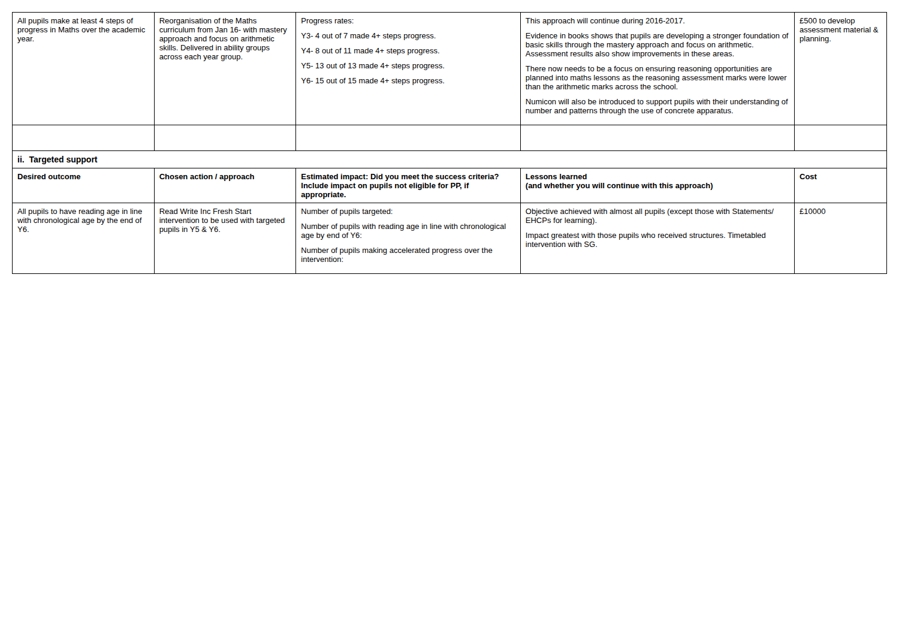| All pupils make at least 4 steps of progress in Maths over the academic year. | Reorganisation of the Maths curriculum from Jan 16- with mastery approach and focus on arithmetic skills. Delivered in ability groups across each year group. | Progress rates: Y3- 4 out of 7 made 4+ steps progress. Y4- 8 out of 11 made 4+ steps progress. Y5- 13 out of 13 made 4+ steps progress. Y6- 15 out of 15 made 4+ steps progress. | This approach will continue during 2016-2017. Evidence in books shows that pupils are developing a stronger foundation of basic skills through the mastery approach and focus on arithmetic. Assessment results also show improvements in these areas. There now needs to be a focus on ensuring reasoning opportunities are planned into maths lessons as the reasoning assessment marks were lower than the arithmetic marks across the school. Numicon will also be introduced to support pupils with their understanding of number and patterns through the use of concrete apparatus. | £500 to develop assessment material & planning. |
| ii. Targeted support |
| Desired outcome | Chosen action / approach | Estimated impact: Did you meet the success criteria? Include impact on pupils not eligible for PP, if appropriate. | Lessons learned (and whether you will continue with this approach) | Cost |
| All pupils to have reading age in line with chronological age by the end of Y6. | Read Write Inc Fresh Start intervention to be used with targeted pupils in Y5 & Y6. | Number of pupils targeted: Number of pupils with reading age in line with chronological age by end of Y6: Number of pupils making accelerated progress over the intervention: | Objective achieved with almost all pupils (except those with Statements/ EHCPs for learning). Impact greatest with those pupils who received structures. Timetabled intervention with SG. | £10000 |